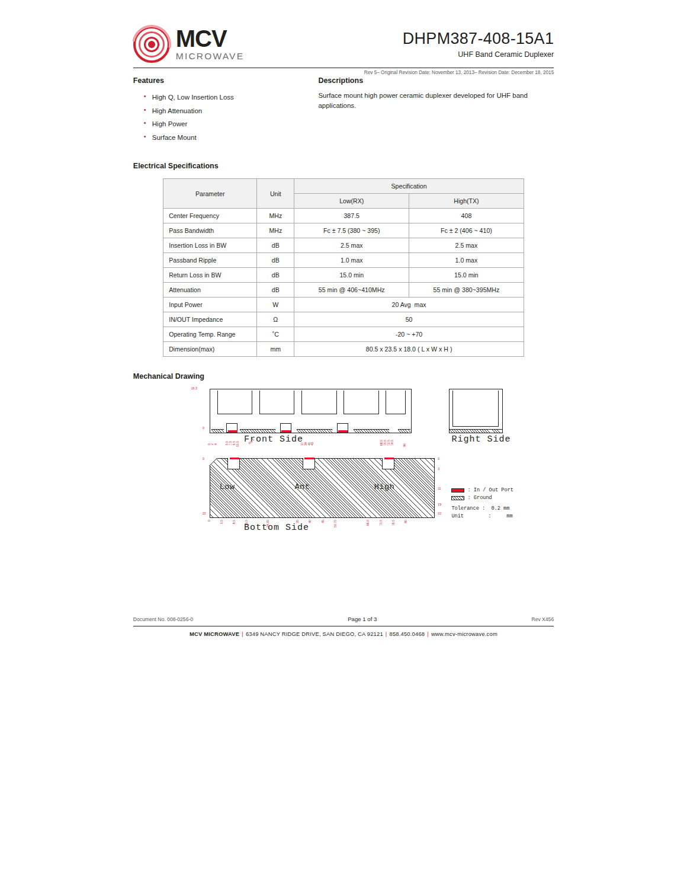MCV
MICROWAVE
DHPM387-408-15A1
UHF Band Ceramic Duplexer
Rev 5– Original Revision Date: November 13, 2013– Revision Date: December 18, 2015
Features
High Q, Low Insertion Loss
High Attenuation
High Power
Surface Mount
Descriptions
Surface mount high power ceramic duplexer developed for UHF band applications.
Electrical Specifications
| Parameter | Unit | Specification |
| --- | --- | --- |
| Low(RX) | High(TX) |
| Center Frequency | MHz | 387.5 | 408 |
| Pass Bandwidth | MHz | Fc ± 7.5 (380 ~ 395) | Fc ± 2 (406 ~ 410) |
| Insertion Loss in BW | dB | 2.5 max | 2.5 max |
| Passband Ripple | dB | 1.0 max | 1.0 max |
| Return Loss in BW | dB | 15.0 min | 15.0 min |
| Attenuation | dB | 55 min @ 406~410MHz | 55 min @ 380~395MHz |
| Input Power | W | 20 Avg max |
| IN/OUT Impedance | Ω | 50 |
| Operating Temp. Range | ˚C | -20 ~ +70 |
| Dimension(max) | mm | 80.5 x 23.5 x 18.0 ( L x W x H ) |
Mechanical Drawing
16.3
0
Front Side
Right Side
Low
Ant
High
Bottom Side
0
2
4
5.5
7.5
9.5
11.5
R0.7
37
39
41
43
68.5
70.5
72.5
74.5
80
0
3
11
19
22
0
22
0
3.5
8.5
13.5
24.25
35
40
45
55.75
66.5
71.5
76.5
80
: In / Out Port
: Ground
Tolerance : 0.2 mm
Unit : mm
Document No. 008-0256-0
Page 1 of 3
Rev X456
MCV MICROWAVE|6349 NANCY RIDGE DRIVE, SAN DIEGO, CA 92121|858.450.0468|www.mcv-microwave.com